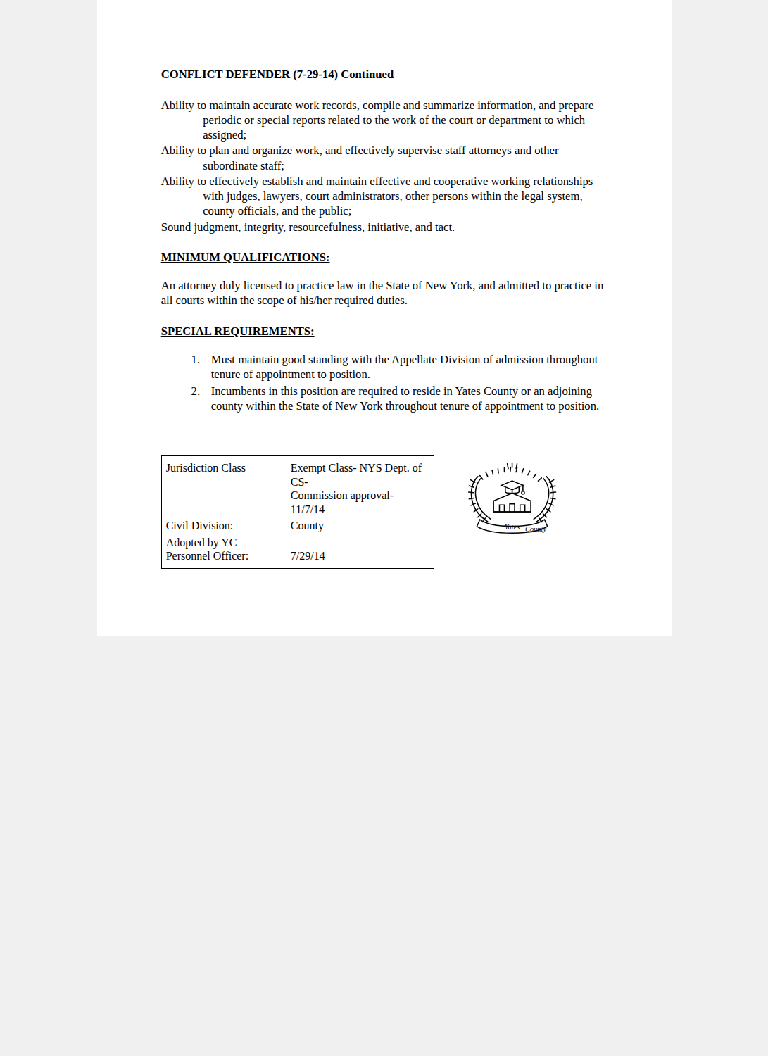CONFLICT DEFENDER (7-29-14) Continued
Ability to maintain accurate work records, compile and summarize information, and prepare periodic or special reports related to the work of the court or department to which assigned;
Ability to plan and organize work, and effectively supervise staff attorneys and other subordinate staff;
Ability to effectively establish and maintain effective and cooperative working relationships with judges, lawyers, court administrators, other persons within the legal system, county officials, and the public;
Sound judgment, integrity, resourcefulness, initiative, and tact.
MINIMUM QUALIFICATIONS:
An attorney duly licensed to practice law in the State of New York, and admitted to practice in all courts within the scope of his/her required duties.
SPECIAL REQUIREMENTS:
Must maintain good standing with the Appellate Division of admission throughout tenure of appointment to position.
Incumbents in this position are required to reside in Yates County or an adjoining county within the State of New York throughout tenure of appointment to position.
| Jurisdiction Class | Exempt Class- NYS Dept. of CS- Commission approval- 11/7/14 |
| Civil Division: | County |
| Adopted by YC Personnel Officer: | 7/29/14 |
Yates County